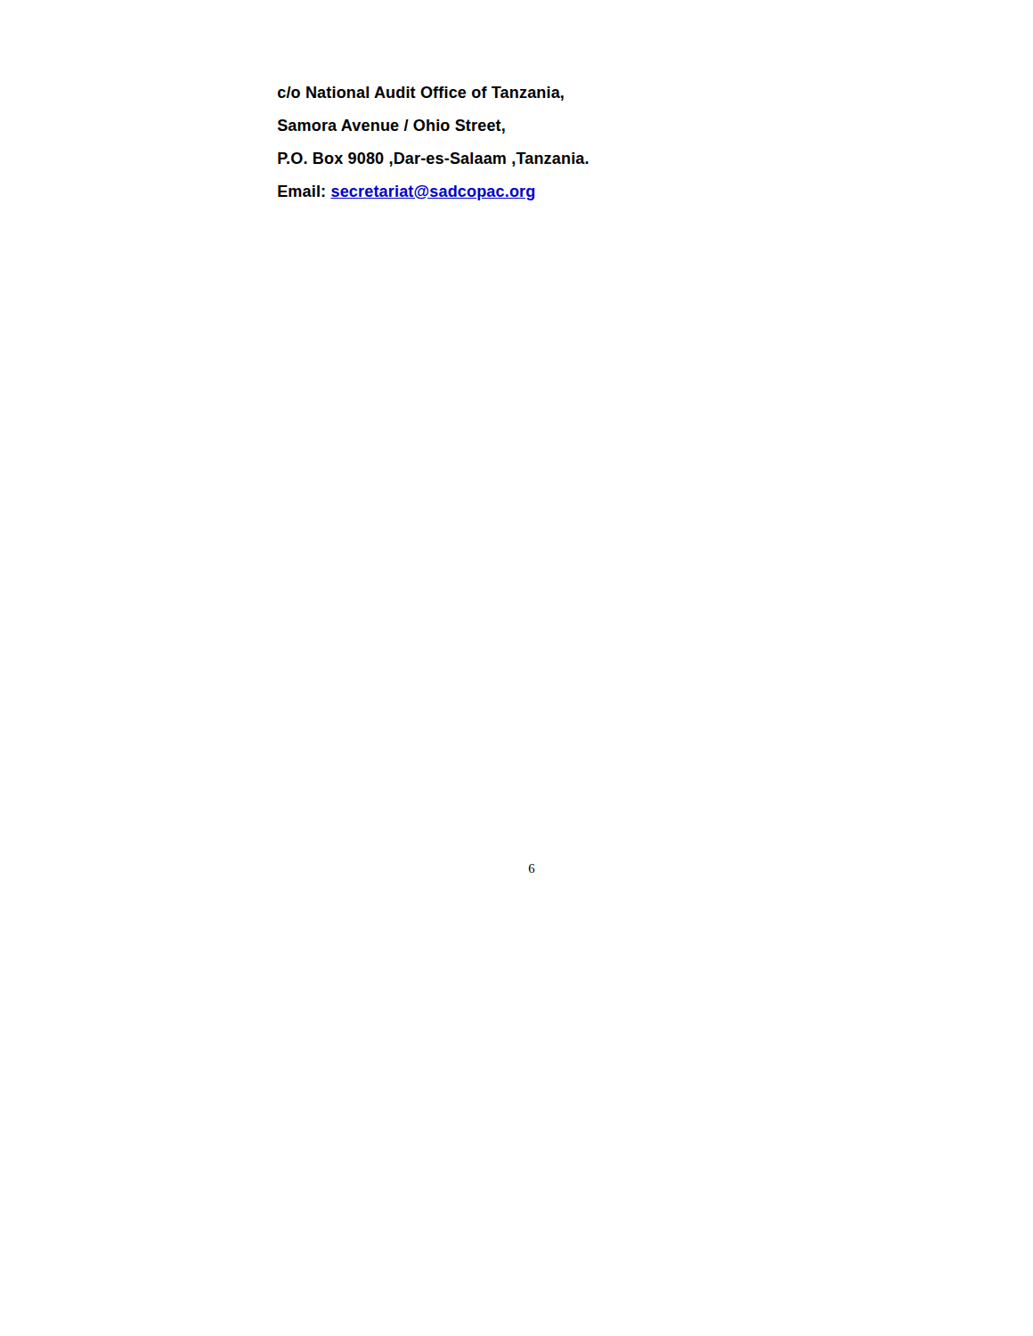c/o National Audit Office of Tanzania,
Samora Avenue / Ohio Street,
P.O. Box 9080 ,Dar-es-Salaam ,Tanzania.
Email: secretariat@sadcopac.org
6